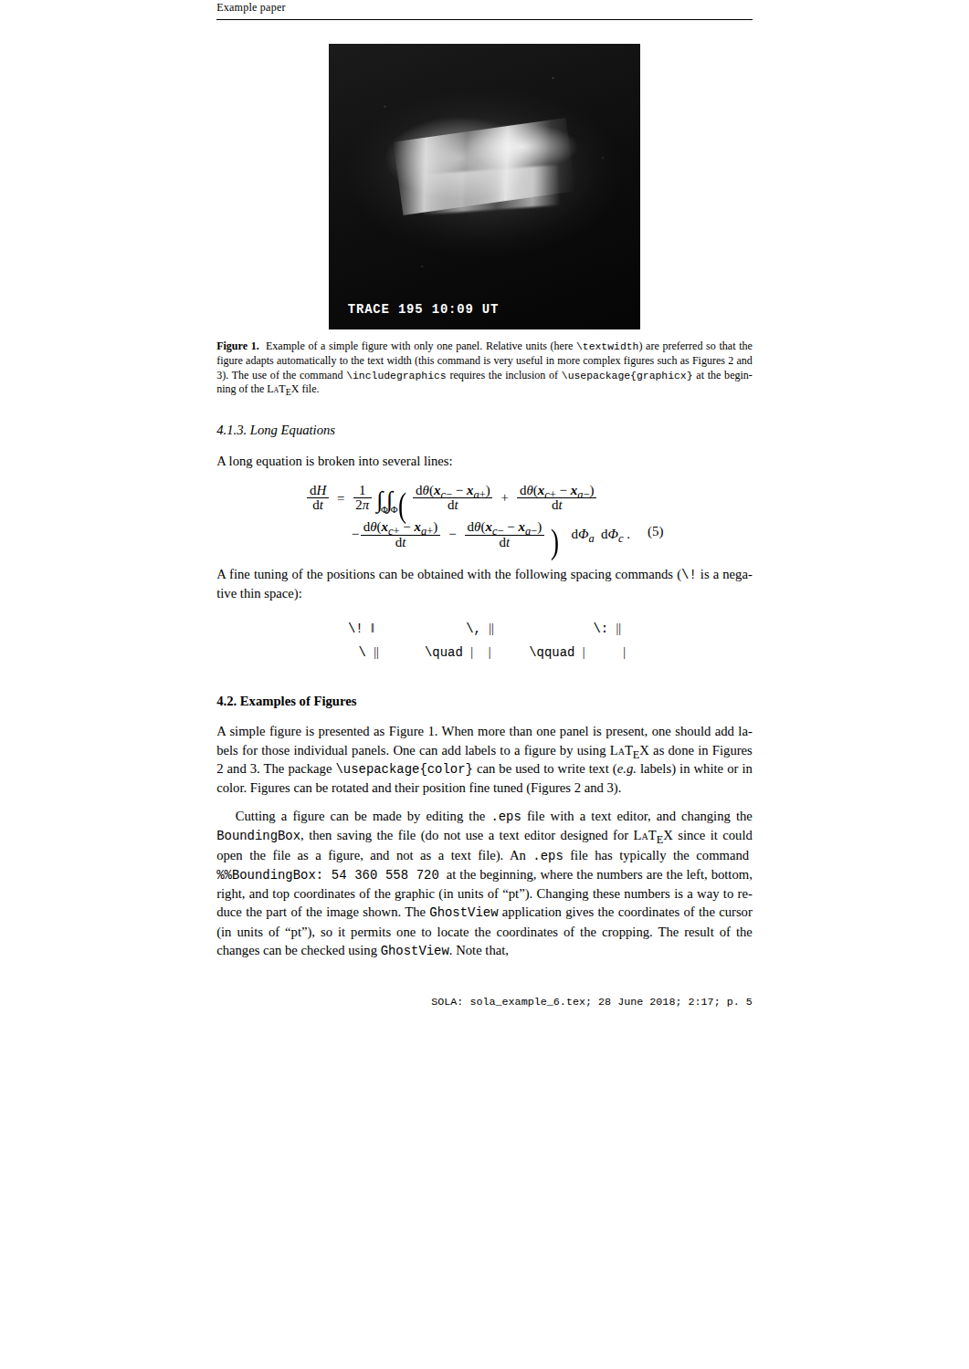Example paper
TRACE 195 10:09 UT
Figure 1. Example of a simple figure with only one panel. Relative units (here \textwidth) are preferred so that the figure adapts automatically to the text width (this command is very useful in more complex figures such as Figures 2 and 3). The use of the command \includegraphics requires the inclusion of \usepackage{graphicx} at the beginning of the La TEX file.
4.1.3. Long Equations
A long equation is broken into several lines:
| d H d t | = | 1 2 π ∫ Φ ∫ Φ ( d θ ( x c − − x a + ) d t + d θ ( x c + − x a − ) d t | |
| | | − d θ ( x c + − x a + ) d t − d θ ( x c − − x a − ) d t ) d Φ a d Φ c . | (5) |
A fine tuning of the positions can be obtained with the following spacing commands (\! is a negative thin space):
\! ‖ \, || \: ||
\ || \quad | | \qquad | |
4.2. Examples of Figures
A simple figure is presented as Figure 1. When more than one panel is present, one should add labels for those individual panels. One can add labels to a figure by using La TEX as done in Figures 2 and 3. The package \usepackage{color} can be used to write text (e.g. labels) in white or in color. Figures can be rotated and their position fine tuned (Figures 2 and 3).
Cutting a figure can be made by editing the .eps file with a text editor, and changing the BoundingBox, then saving the file (do not use a text editor designed for La TEX since it could open the file as a figure, and not as a text file). An .eps file has typically the command %%BoundingBox: 54 360 558 720 at the beginning, where the numbers are the left, bottom, right, and top coordinates of the graphic (in units of “pt”). Changing these numbers is a way to reduce the part of the image shown. The GhostView application gives the coordinates of the cursor (in units of “pt”), so it permits one to locate the coordinates of the cropping. The result of the changes can be checked using GhostView. Note that,
SOLA: sola_example_6.tex; 28 June 2018; 2:17; p. 5